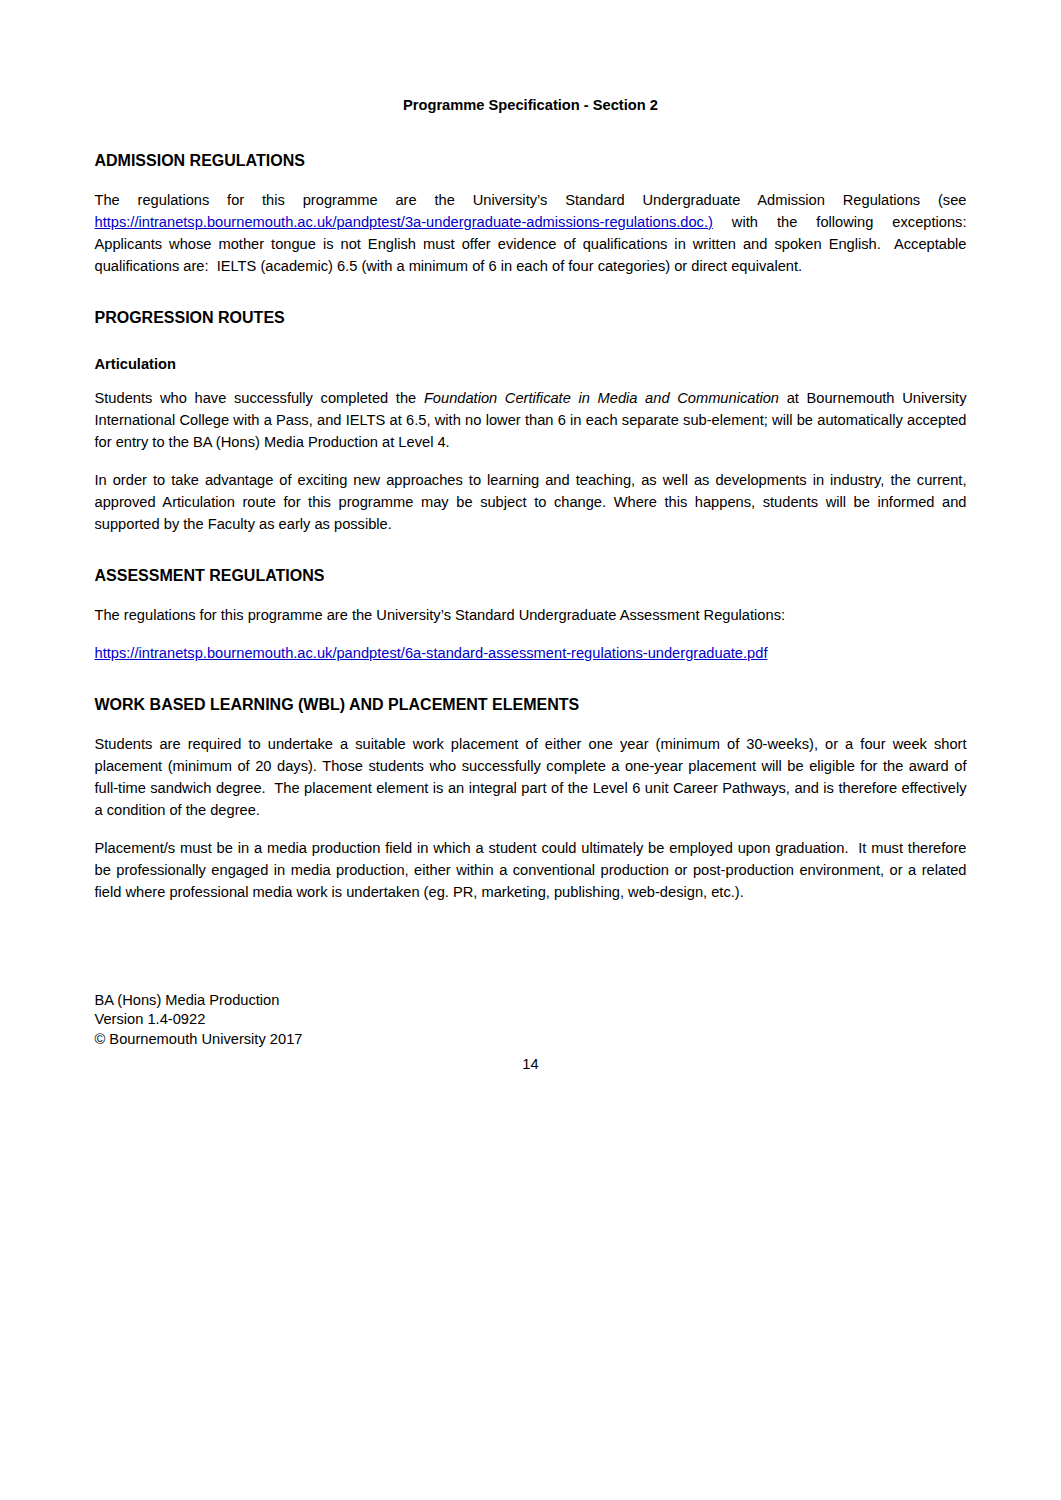Programme Specification - Section 2
ADMISSION REGULATIONS
The regulations for this programme are the University’s Standard Undergraduate Admission Regulations (see https://intranetsp.bournemouth.ac.uk/pandptest/3a-undergraduate-admissions-regulations.doc.) with the following exceptions: Applicants whose mother tongue is not English must offer evidence of qualifications in written and spoken English. Acceptable qualifications are: IELTS (academic) 6.5 (with a minimum of 6 in each of four categories) or direct equivalent.
PROGRESSION ROUTES
Articulation
Students who have successfully completed the Foundation Certificate in Media and Communication at Bournemouth University International College with a Pass, and IELTS at 6.5, with no lower than 6 in each separate sub-element; will be automatically accepted for entry to the BA (Hons) Media Production at Level 4.
In order to take advantage of exciting new approaches to learning and teaching, as well as developments in industry, the current, approved Articulation route for this programme may be subject to change. Where this happens, students will be informed and supported by the Faculty as early as possible.
ASSESSMENT REGULATIONS
The regulations for this programme are the University’s Standard Undergraduate Assessment Regulations:
https://intranetsp.bournemouth.ac.uk/pandptest/6a-standard-assessment-regulations-undergraduate.pdf
WORK BASED LEARNING (WBL) AND PLACEMENT ELEMENTS
Students are required to undertake a suitable work placement of either one year (minimum of 30-weeks), or a four week short placement (minimum of 20 days). Those students who successfully complete a one-year placement will be eligible for the award of full-time sandwich degree. The placement element is an integral part of the Level 6 unit Career Pathways, and is therefore effectively a condition of the degree.
Placement/s must be in a media production field in which a student could ultimately be employed upon graduation. It must therefore be professionally engaged in media production, either within a conventional production or post-production environment, or a related field where professional media work is undertaken (eg. PR, marketing, publishing, web-design, etc.).
BA (Hons) Media Production
Version 1.4-0922
© Bournemouth University 2017
14